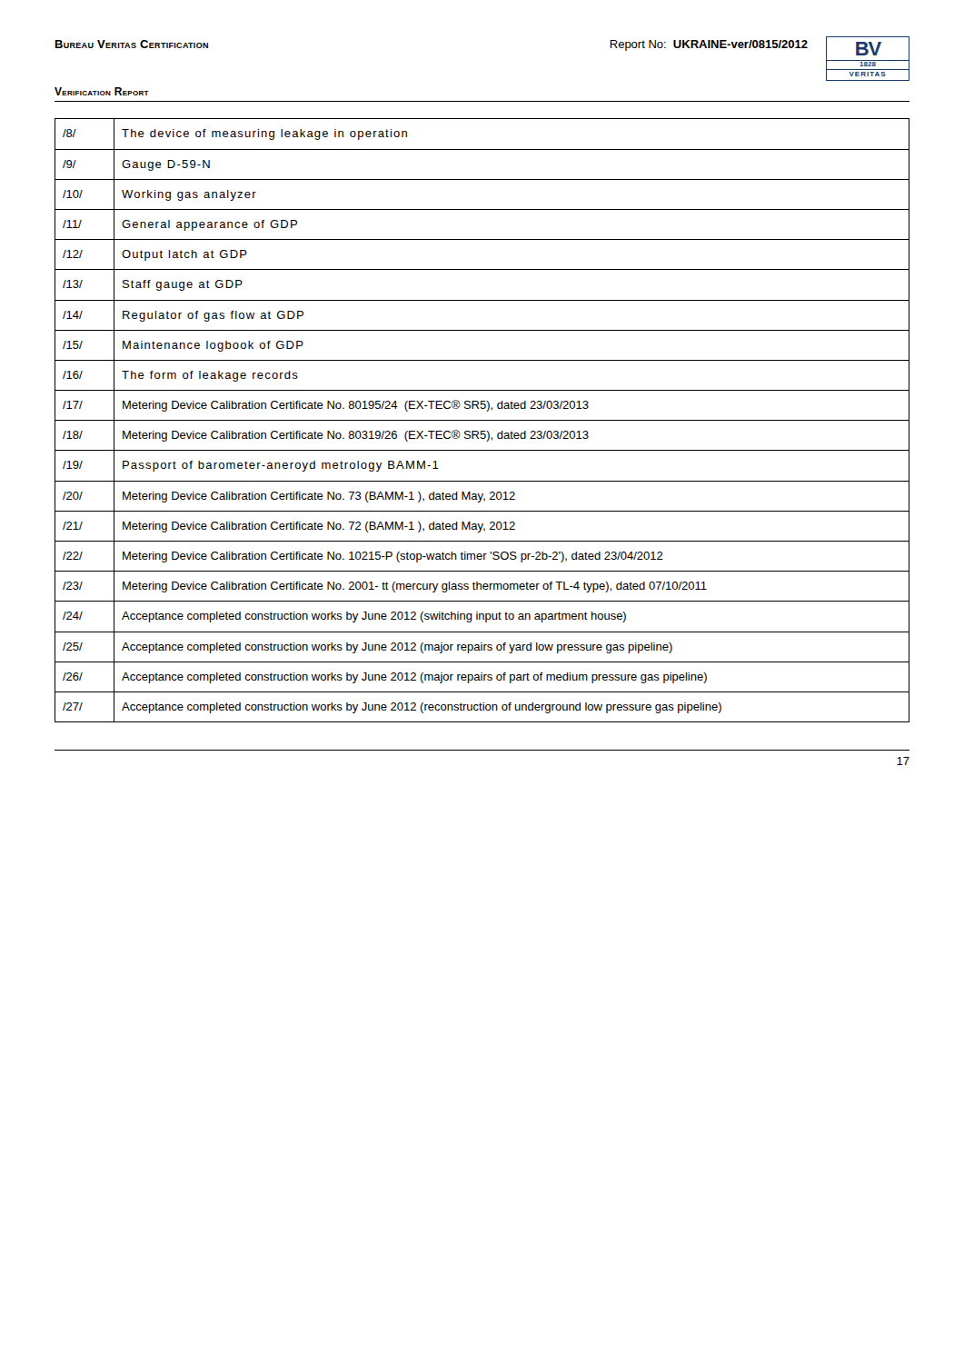Bureau Veritas Certification
Report No: UKRAINE-ver/0815/2012
BV 1828 VERITAS
Verification Report
| /8/ | The device of measuring leakage in operation |
| /9/ | Gauge D-59-N |
| /10/ | Working gas analyzer |
| /11/ | General appearance of GDP |
| /12/ | Output latch at GDP |
| /13/ | Staff gauge at GDP |
| /14/ | Regulator of gas flow at GDP |
| /15/ | Maintenance logbook of GDP |
| /16/ | The form of leakage records |
| /17/ | Metering Device Calibration Certificate No. 80195/24 (EX-TEC® SR5), dated 23/03/2013 |
| /18/ | Metering Device Calibration Certificate No. 80319/26 (EX-TEC® SR5), dated 23/03/2013 |
| /19/ | Passport of barometer-aneroyd metrology BAMM-1 |
| /20/ | Metering Device Calibration Certificate No. 73 (BAMM-1 ), dated May, 2012 |
| /21/ | Metering Device Calibration Certificate No. 72 (BAMM-1 ), dated May, 2012 |
| /22/ | Metering Device Calibration Certificate No. 10215-P (stop-watch timer 'SOS pr-2b-2'), dated 23/04/2012 |
| /23/ | Metering Device Calibration Certificate No. 2001- tt (mercury glass thermometer of TL-4 type), dated 07/10/2011 |
| /24/ | Acceptance completed construction works by June 2012 (switching input to an apartment house) |
| /25/ | Acceptance completed construction works by June 2012 (major repairs of yard low pressure gas pipeline) |
| /26/ | Acceptance completed construction works by June 2012 (major repairs of part of medium pressure gas pipeline) |
| /27/ | Acceptance completed construction works by June 2012 (reconstruction of underground low pressure gas pipeline) |
17